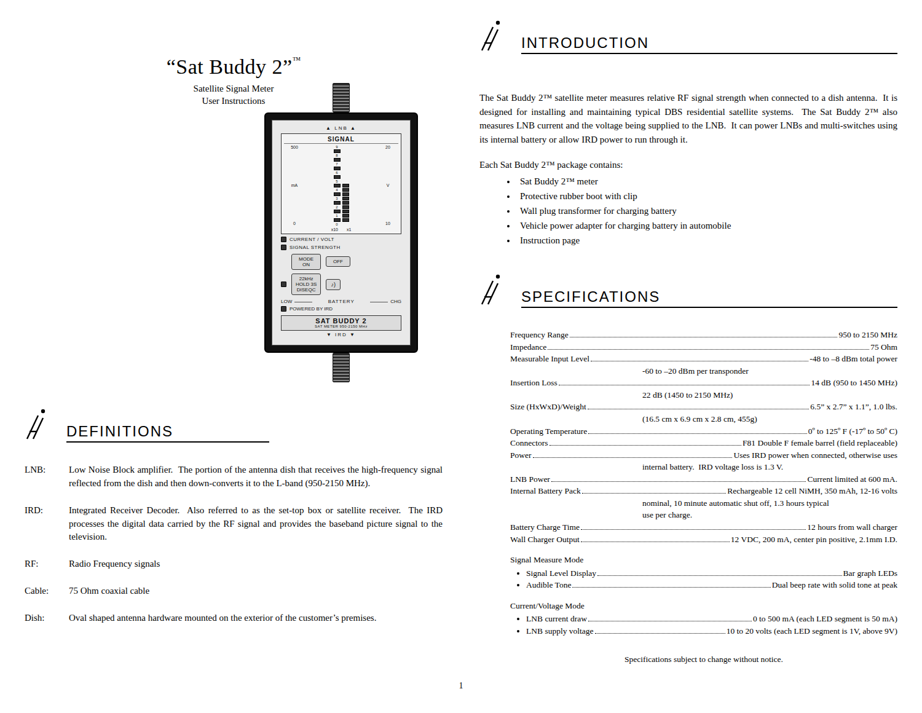“Sat Buddy 2”™
Satellite Signal Meter
User Instructions
▲ LNB ▲
SIGNAL
500
mA
0
9
8
7
6
5
4
3
2
1
0
20
V
10
x10 x1
CURRENT / VOLT
SIGNAL STRENGTH
MODE
ON
OFF
22kHz
HOLD 3S
DISEQC
♪)
LOW BATTERY CHG
POWERED BY IRD
SAT BUDDY 2
SAT METER 950-2150 MHz
▼ IRD ▼
DEFINITIONS
LNB:
Low Noise Block amplifier. The portion of the antenna dish that receives the high-frequency signal reflected from the dish and then down-converts it to the L-band (950-2150 MHz).
IRD:
Integrated Receiver Decoder. Also referred to as the set-top box or satellite receiver. The IRD processes the digital data carried by the RF signal and provides the baseband picture signal to the television.
RF:
Radio Frequency signals
Cable:
75 Ohm coaxial cable
Dish:
Oval shaped antenna hardware mounted on the exterior of the customer’s premises.
INTRODUCTION
The Sat Buddy 2™ satellite meter measures relative RF signal strength when connected to a dish antenna. It is designed for installing and maintaining typical DBS residential satellite systems. The Sat Buddy 2™ also measures LNB current and the voltage being supplied to the LNB. It can power LNBs and multi-switches using its internal battery or allow IRD power to run through it.
Each Sat Buddy 2™ package contains:
Sat Buddy 2™ meter
Protective rubber boot with clip
Wall plug transformer for charging battery
Vehicle power adapter for charging battery in automobile
Instruction page
SPECIFICATIONS
Frequency Range 950 to 2150 MHz
Impedance 75 Ohm
Measurable Input Level -48 to –8 dBm total power
-60 to –20 dBm per transponder
Insertion Loss 14 dB (950 to 1450 MHz)
22 dB (1450 to 2150 MHz)
Size (HxWxD)/Weight 6.5” x 2.7” x 1.1”, 1.0 lbs.
(16.5 cm x 6.9 cm x 2.8 cm, 455g)
Operating Temperature 0º to 125º F (-17º to 50º C)
Connectors F81 Double F female barrel (field replaceable)
Power Uses IRD power when connected, otherwise uses
internal battery. IRD voltage loss is 1.3 V.
LNB Power Current limited at 600 mA.
Internal Battery Pack Rechargeable 12 cell NiMH, 350 mAh, 12-16 volts
nominal, 10 minute automatic shut off, 1.3 hours typical
use per charge.
Battery Charge Time 12 hours from wall charger
Wall Charger Output 12 VDC, 200 mA, center pin positive, 2.1mm I.D.
Signal Measure Mode
Signal Level Display Bar graph LEDs
Audible Tone Dual beep rate with solid tone at peak
Current/Voltage Mode
LNB current draw 0 to 500 mA (each LED segment is 50 mA)
LNB supply voltage 10 to 20 volts (each LED segment is 1V, above 9V)
Specifications subject to change without notice.
1